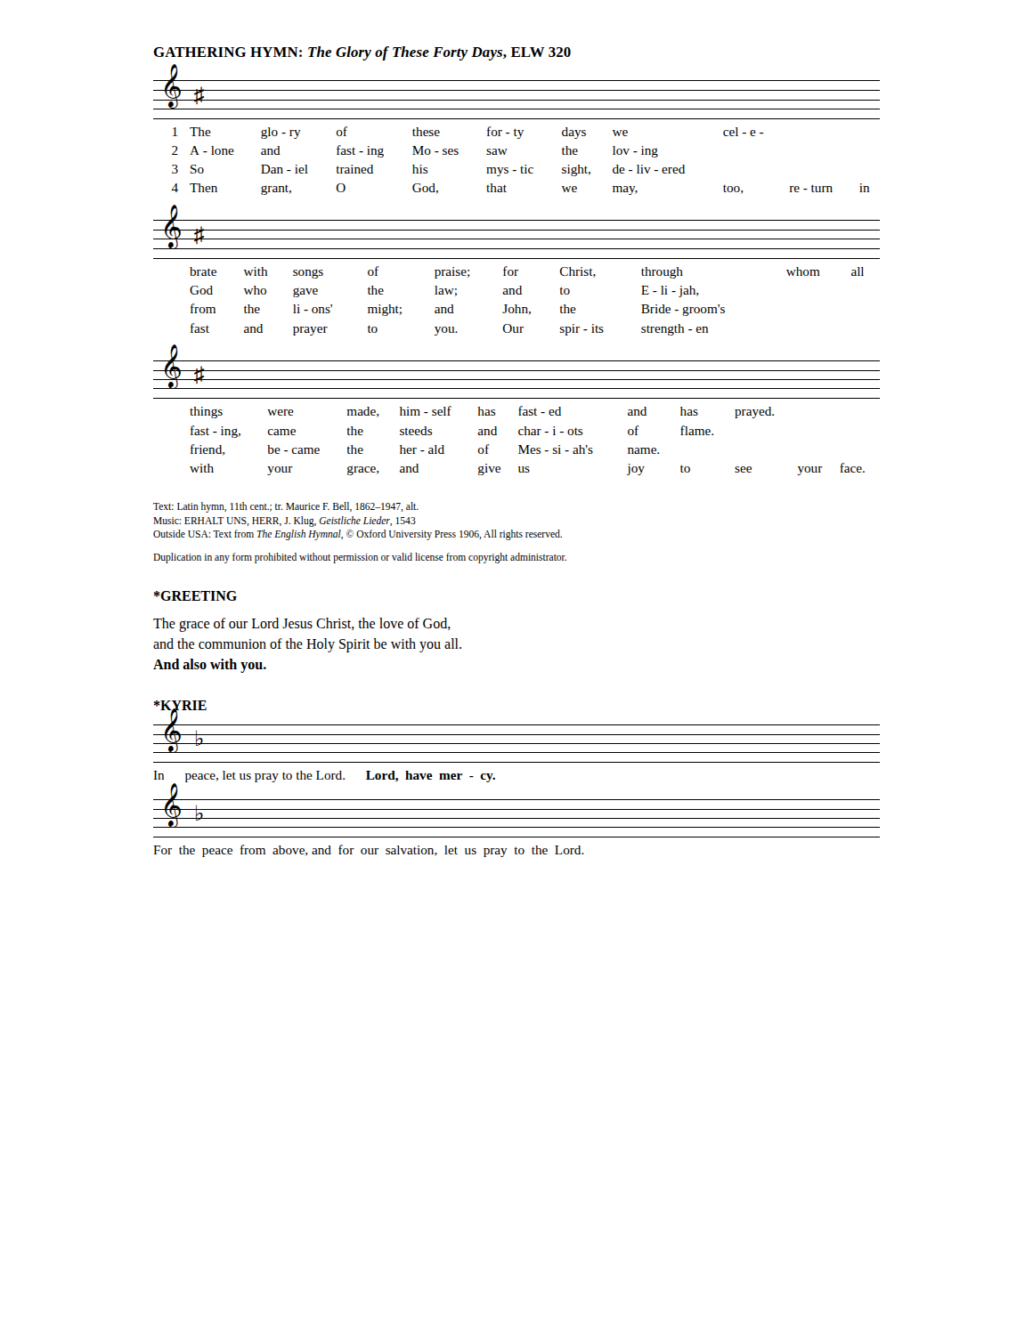GATHERING HYMN: The Glory of These Forty Days, ELW 320
𝄞 ♯
| 1 | The | glo - ry | of | these | for - ty | days | we | cel - e - |
| 2 | A - lone | and | fast - ing | Mo - ses | saw | the | lov - ing | |
| 3 | So | Dan - iel | trained | his | mys - tic | sight, | de - liv - ered | |
| 4 | Then | grant, | O | God, | that | we | may, | too, | re - turn | in |
𝄞 ♯
| 1 | brate | with | songs | of | praise; | for | Christ, | through | whom | all |
| 2 | God | who | gave | the | law; | and | to | E - li - jah, |
| 3 | from | the | li - ons' | might; | and | John, | the | Bride - groom's |
| 4 | fast | and | prayer | to | you. | Our | spir - its | strength - en |
𝄞 ♯
| 1 | things | were | made, | him - self | has | fast - ed | and | has | prayed. |
| 2 | fast - ing, | came | the | steeds | and | char - i - ots | of | flame. |
| 3 | friend, | be - came | the | her - ald | of | Mes - si - ah's | name. |
| 4 | with | your | grace, | and | give | us | joy | to | see | your | face. |
Text: Latin hymn, 11th cent.; tr. Maurice F. Bell, 1862–1947, alt.
Music: ERHALT UNS, HERR, J. Klug, Geistliche Lieder, 1543
Outside USA: Text from The English Hymnal, © Oxford University Press 1906, All rights reserved.
Duplication in any form prohibited without permission or valid license from copyright administrator.
*GREETING
The grace of our Lord Jesus Christ, the love of God,
and the communion of the Holy Spirit be with you all.
And also with you.
*KYRIE
𝄞 ♭
In peace, let us pray to the Lord. Lord, have mer - cy.
𝄞 ♭
For the peace from above, and for our salvation, let us pray to the Lord.